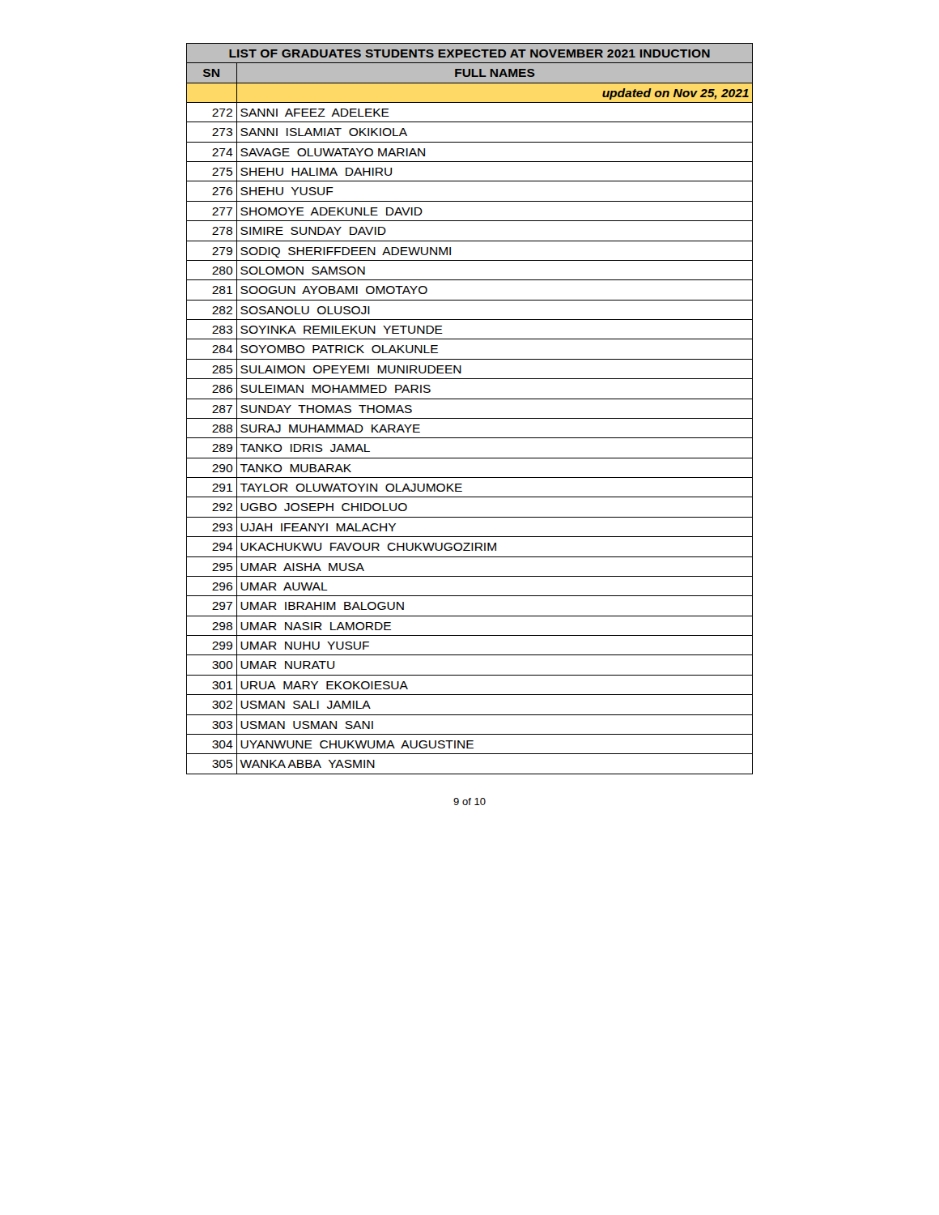| LIST OF GRADUATES STUDENTS EXPECTED AT NOVEMBER 2021 INDUCTION |
| SN | FULL NAMES |
| | updated on Nov 25, 2021 |
| 272 | SANNI AFEEZ ADELEKE |
| 273 | SANNI ISLAMIAT OKIKIOLA |
| 274 | SAVAGE OLUWATAYO MARIAN |
| 275 | SHEHU HALIMA DAHIRU |
| 276 | SHEHU YUSUF |
| 277 | SHOMOYE ADEKUNLE DAVID |
| 278 | SIMIRE SUNDAY DAVID |
| 279 | SODIQ SHERIFFDEEN ADEWUNMI |
| 280 | SOLOMON SAMSON |
| 281 | SOOGUN AYOBAMI OMOTAYO |
| 282 | SOSANOLU OLUSOJI |
| 283 | SOYINKA REMILEKUN YETUNDE |
| 284 | SOYOMBO PATRICK OLAKUNLE |
| 285 | SULAIMON OPEYEMI MUNIRUDEEN |
| 286 | SULEIMAN MOHAMMED PARIS |
| 287 | SUNDAY THOMAS THOMAS |
| 288 | SURAJ MUHAMMAD KARAYE |
| 289 | TANKO IDRIS JAMAL |
| 290 | TANKO MUBARAK |
| 291 | TAYLOR OLUWATOYIN OLAJUMOKE |
| 292 | UGBO JOSEPH CHIDOLUO |
| 293 | UJAH IFEANYI MALACHY |
| 294 | UKACHUKWU FAVOUR CHUKWUGOZIRIM |
| 295 | UMAR AISHA MUSA |
| 296 | UMAR AUWAL |
| 297 | UMAR IBRAHIM BALOGUN |
| 298 | UMAR NASIR LAMORDE |
| 299 | UMAR NUHU YUSUF |
| 300 | UMAR NURATU |
| 301 | URUA MARY EKOKOIESUA |
| 302 | USMAN SALI JAMILA |
| 303 | USMAN USMAN SANI |
| 304 | UYANWUNE CHUKWUMA AUGUSTINE |
| 305 | WANKA ABBA YASMIN |
9 of 10